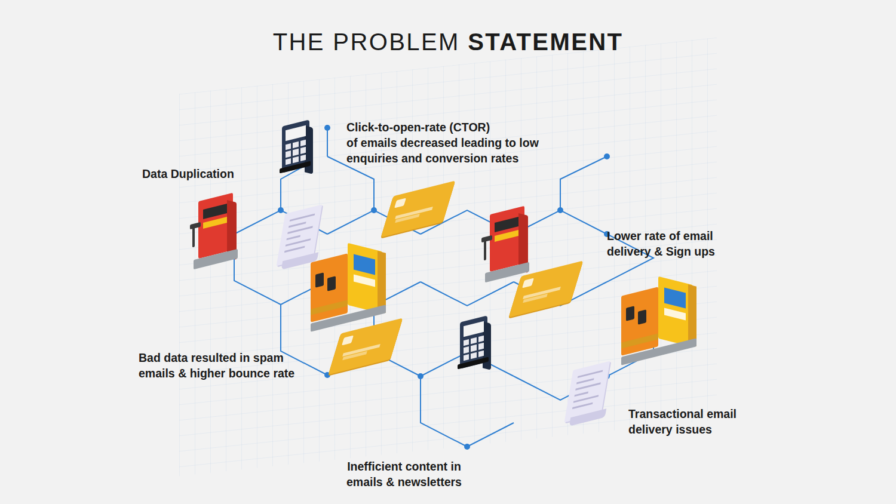The Problem Statement
Data Duplication
Click-to-open-rate (CTOR)
of emails decreased leading to low
enquiries and conversion rates
Lower rate of email
delivery & Sign ups
Bad data resulted in spam
emails & higher bounce rate
Transactional email
delivery issues
Inefficient content in
emails & newsletters